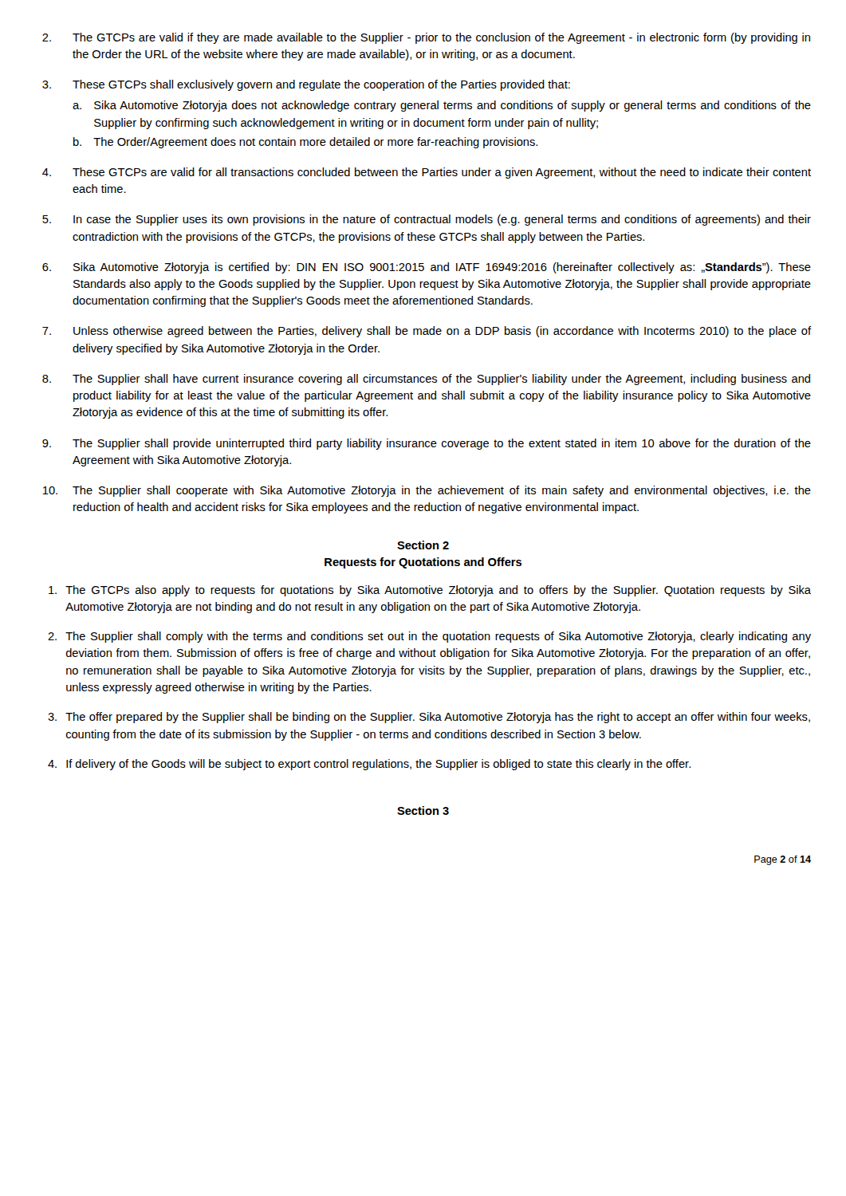2. The GTCPs are valid if they are made available to the Supplier - prior to the conclusion of the Agreement - in electronic form (by providing in the Order the URL of the website where they are made available), or in writing, or as a document.
3. These GTCPs shall exclusively govern and regulate the cooperation of the Parties provided that:
a. Sika Automotive Złotoryja does not acknowledge contrary general terms and conditions of supply or general terms and conditions of the Supplier by confirming such acknowledgement in writing or in document form under pain of nullity;
b. The Order/Agreement does not contain more detailed or more far-reaching provisions.
4. These GTCPs are valid for all transactions concluded between the Parties under a given Agreement, without the need to indicate their content each time.
5. In case the Supplier uses its own provisions in the nature of contractual models (e.g. general terms and conditions of agreements) and their contradiction with the provisions of the GTCPs, the provisions of these GTCPs shall apply between the Parties.
6. Sika Automotive Złotoryja is certified by: DIN EN ISO 9001:2015 and IATF 16949:2016 (hereinafter collectively as: „Standards”). These Standards also apply to the Goods supplied by the Supplier. Upon request by Sika Automotive Złotoryja, the Supplier shall provide appropriate documentation confirming that the Supplier's Goods meet the aforementioned Standards.
7. Unless otherwise agreed between the Parties, delivery shall be made on a DDP basis (in accordance with Incoterms 2010) to the place of delivery specified by Sika Automotive Złotoryja in the Order.
8. The Supplier shall have current insurance covering all circumstances of the Supplier's liability under the Agreement, including business and product liability for at least the value of the particular Agreement and shall submit a copy of the liability insurance policy to Sika Automotive Złotoryja as evidence of this at the time of submitting its offer.
9. The Supplier shall provide uninterrupted third party liability insurance coverage to the extent stated in item 10 above for the duration of the Agreement with Sika Automotive Złotoryja.
10. The Supplier shall cooperate with Sika Automotive Złotoryja in the achievement of its main safety and environmental objectives, i.e. the reduction of health and accident risks for Sika employees and the reduction of negative environmental impact.
Section 2Requests for Quotations and Offers
The GTCPs also apply to requests for quotations by Sika Automotive Złotoryja and to offers by the Supplier. Quotation requests by Sika Automotive Złotoryja are not binding and do not result in any obligation on the part of Sika Automotive Złotoryja.
The Supplier shall comply with the terms and conditions set out in the quotation requests of Sika Automotive Złotoryja, clearly indicating any deviation from them. Submission of offers is free of charge and without obligation for Sika Automotive Złotoryja. For the preparation of an offer, no remuneration shall be payable to Sika Automotive Złotoryja for visits by the Supplier, preparation of plans, drawings by the Supplier, etc., unless expressly agreed otherwise in writing by the Parties.
The offer prepared by the Supplier shall be binding on the Supplier. Sika Automotive Złotoryja has the right to accept an offer within four weeks, counting from the date of its submission by the Supplier - on terms and conditions described in Section 3 below.
If delivery of the Goods will be subject to export control regulations, the Supplier is obliged to state this clearly in the offer.
Section 3
Page 2 of 14